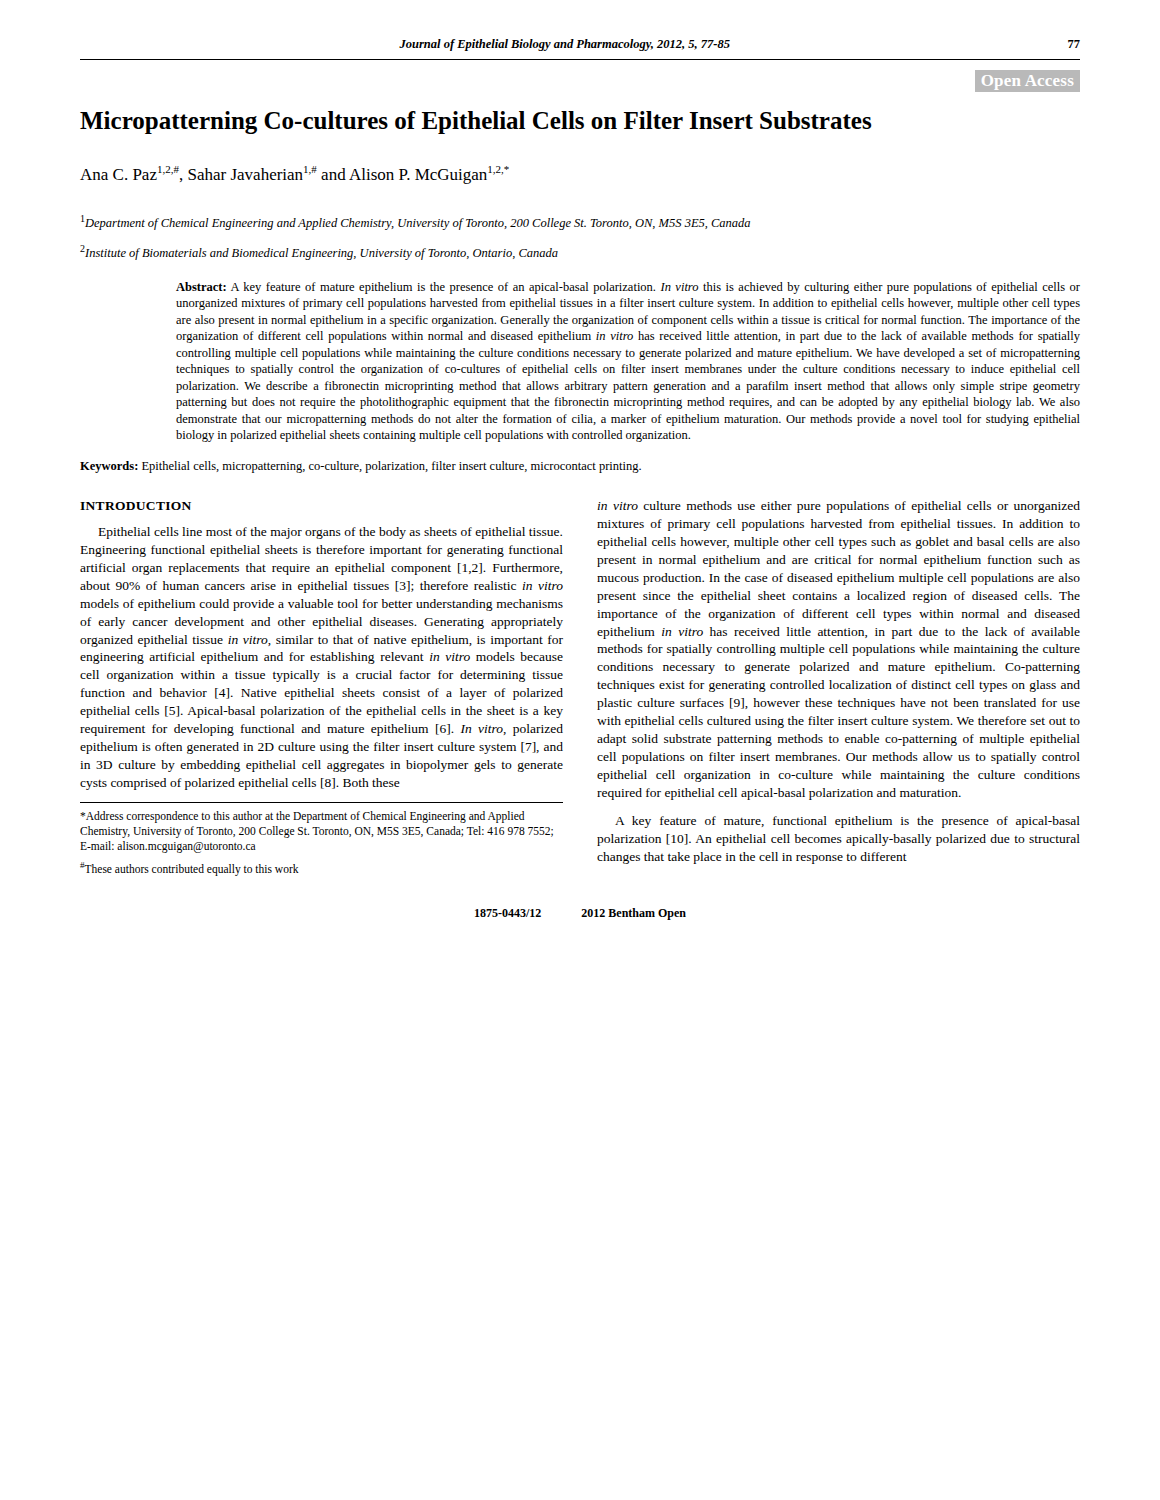Journal of Epithelial Biology and Pharmacology, 2012, 5, 77-85
77
Open Access
Micropatterning Co-cultures of Epithelial Cells on Filter Insert Substrates
Ana C. Paz1,2,#, Sahar Javaherian1,# and Alison P. McGuigan1,2,*
1Department of Chemical Engineering and Applied Chemistry, University of Toronto, 200 College St. Toronto, ON, M5S 3E5, Canada
2Institute of Biomaterials and Biomedical Engineering, University of Toronto, Ontario, Canada
Abstract: A key feature of mature epithelium is the presence of an apical-basal polarization. In vitro this is achieved by culturing either pure populations of epithelial cells or unorganized mixtures of primary cell populations harvested from epithelial tissues in a filter insert culture system. In addition to epithelial cells however, multiple other cell types are also present in normal epithelium in a specific organization. Generally the organization of component cells within a tissue is critical for normal function. The importance of the organization of different cell populations within normal and diseased epithelium in vitro has received little attention, in part due to the lack of available methods for spatially controlling multiple cell populations while maintaining the culture conditions necessary to generate polarized and mature epithelium. We have developed a set of micropatterning techniques to spatially control the organization of co-cultures of epithelial cells on filter insert membranes under the culture conditions necessary to induce epithelial cell polarization. We describe a fibronectin microprinting method that allows arbitrary pattern generation and a parafilm insert method that allows only simple stripe geometry patterning but does not require the photolithographic equipment that the fibronectin microprinting method requires, and can be adopted by any epithelial biology lab. We also demonstrate that our micropatterning methods do not alter the formation of cilia, a marker of epithelium maturation. Our methods provide a novel tool for studying epithelial biology in polarized epithelial sheets containing multiple cell populations with controlled organization.
Keywords: Epithelial cells, micropatterning, co-culture, polarization, filter insert culture, microcontact printing.
INTRODUCTION
Epithelial cells line most of the major organs of the body as sheets of epithelial tissue. Engineering functional epithelial sheets is therefore important for generating functional artificial organ replacements that require an epithelial component [1,2]. Furthermore, about 90% of human cancers arise in epithelial tissues [3]; therefore realistic in vitro models of epithelium could provide a valuable tool for better understanding mechanisms of early cancer development and other epithelial diseases. Generating appropriately organized epithelial tissue in vitro, similar to that of native epithelium, is important for engineering artificial epithelium and for establishing relevant in vitro models because cell organization within a tissue typically is a crucial factor for determining tissue function and behavior [4]. Native epithelial sheets consist of a layer of polarized epithelial cells [5]. Apical-basal polarization of the epithelial cells in the sheet is a key requirement for developing functional and mature epithelium [6]. In vitro, polarized epithelium is often generated in 2D culture using the filter insert culture system [7], and in 3D culture by embedding epithelial cell aggregates in biopolymer gels to generate cysts comprised of polarized epithelial cells [8]. Both these
*Address correspondence to this author at the Department of Chemical Engineering and Applied Chemistry, University of Toronto, 200 College St. Toronto, ON, M5S 3E5, Canada; Tel: 416 978 7552;
E-mail: alison.mcguigan@utoronto.ca
#These authors contributed equally to this work
in vitro culture methods use either pure populations of epithelial cells or unorganized mixtures of primary cell populations harvested from epithelial tissues. In addition to epithelial cells however, multiple other cell types such as goblet and basal cells are also present in normal epithelium and are critical for normal epithelium function such as mucous production. In the case of diseased epithelium multiple cell populations are also present since the epithelial sheet contains a localized region of diseased cells. The importance of the organization of different cell types within normal and diseased epithelium in vitro has received little attention, in part due to the lack of available methods for spatially controlling multiple cell populations while maintaining the culture conditions necessary to generate polarized and mature epithelium. Co-patterning techniques exist for generating controlled localization of distinct cell types on glass and plastic culture surfaces [9], however these techniques have not been translated for use with epithelial cells cultured using the filter insert culture system. We therefore set out to adapt solid substrate patterning methods to enable co-patterning of multiple epithelial cell populations on filter insert membranes. Our methods allow us to spatially control epithelial cell organization in co-culture while maintaining the culture conditions required for epithelial cell apical-basal polarization and maturation.
A key feature of mature, functional epithelium is the presence of apical-basal polarization [10]. An epithelial cell becomes apically-basally polarized due to structural changes that take place in the cell in response to different
1875-0443/122012 Bentham Open